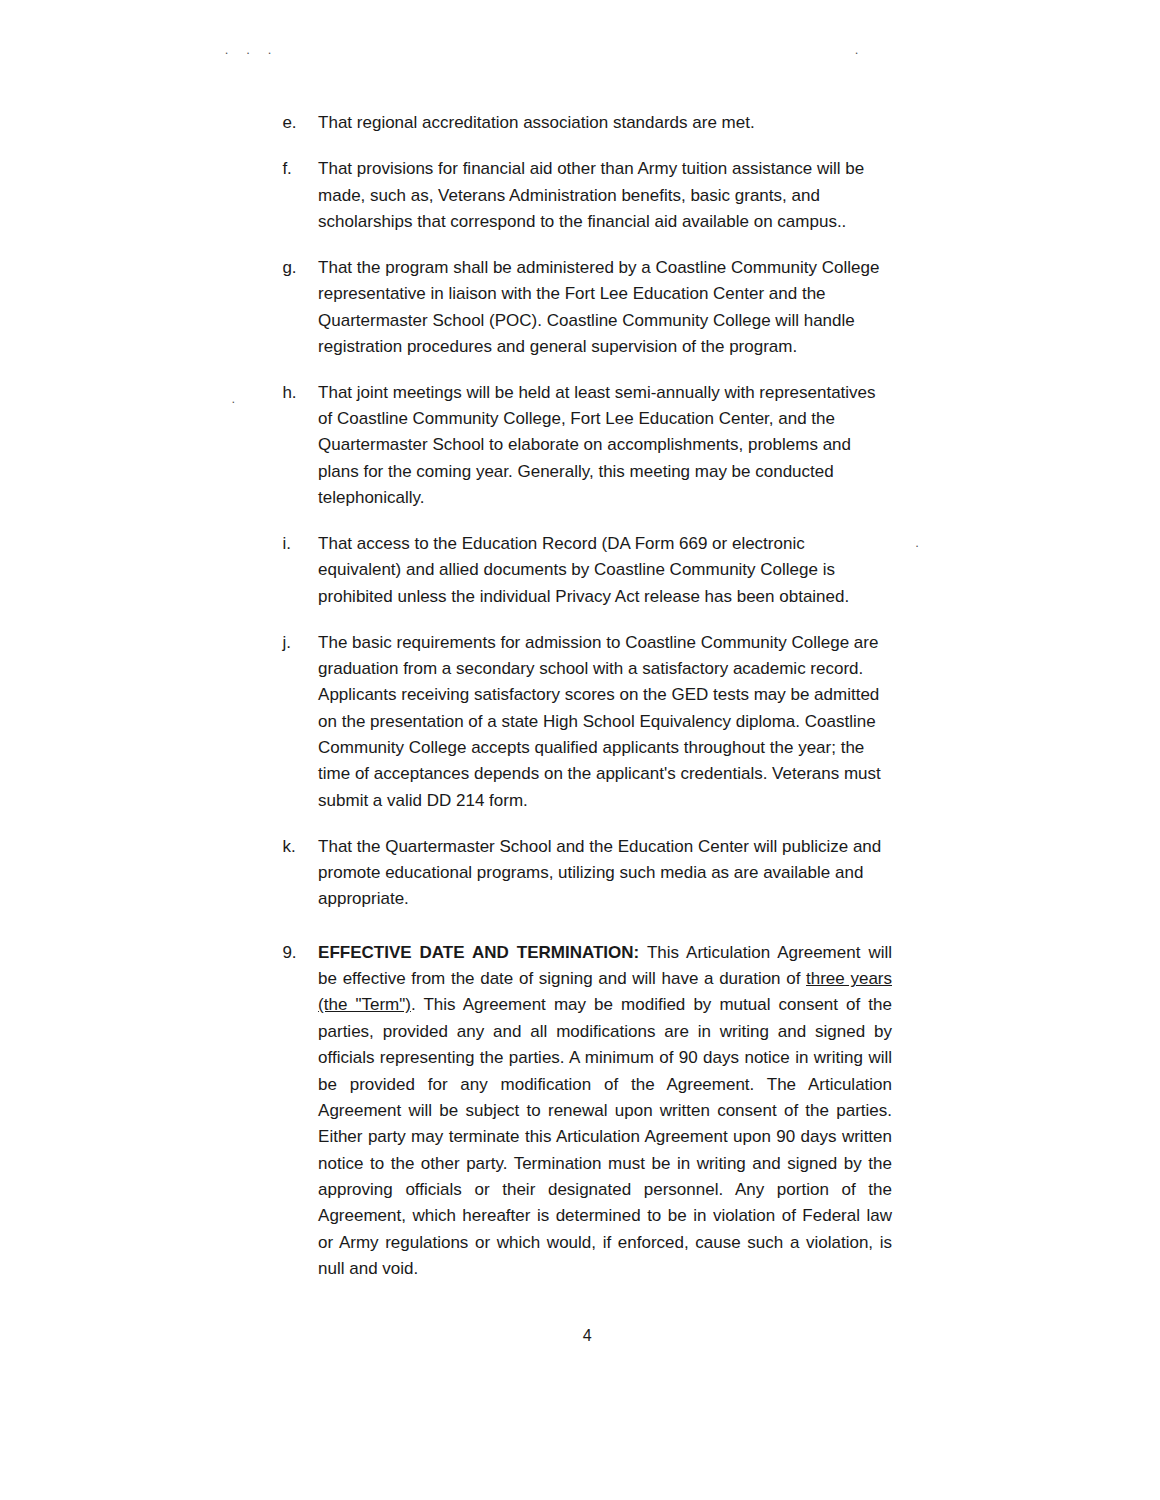. . .
.
.
.
e. That regional accreditation association standards are met.
f. That provisions for financial aid other than Army tuition assistance will be made, such as, Veterans Administration benefits, basic grants, and scholarships that correspond to the financial aid available on campus..
g. That the program shall be administered by a Coastline Community College representative in liaison with the Fort Lee Education Center and the Quartermaster School (POC). Coastline Community College will handle registration procedures and general supervision of the program.
h. That joint meetings will be held at least semi-annually with representatives of Coastline Community College, Fort Lee Education Center, and the Quartermaster School to elaborate on accomplishments, problems and plans for the coming year. Generally, this meeting may be conducted telephonically.
i. That access to the Education Record (DA Form 669 or electronic equivalent) and allied documents by Coastline Community College is prohibited unless the individual Privacy Act release has been obtained.
j. The basic requirements for admission to Coastline Community College are graduation from a secondary school with a satisfactory academic record. Applicants receiving satisfactory scores on the GED tests may be admitted on the presentation of a state High School Equivalency diploma. Coastline Community College accepts qualified applicants throughout the year; the time of acceptances depends on the applicant's credentials. Veterans must submit a valid DD 214 form.
k. That the Quartermaster School and the Education Center will publicize and promote educational programs, utilizing such media as are available and appropriate.
9. EFFECTIVE DATE AND TERMINATION: This Articulation Agreement will be effective from the date of signing and will have a duration of three years (the "Term"). This Agreement may be modified by mutual consent of the parties, provided any and all modifications are in writing and signed by officials representing the parties. A minimum of 90 days notice in writing will be provided for any modification of the Agreement. The Articulation Agreement will be subject to renewal upon written consent of the parties. Either party may terminate this Articulation Agreement upon 90 days written notice to the other party. Termination must be in writing and signed by the approving officials or their designated personnel. Any portion of the Agreement, which hereafter is determined to be in violation of Federal law or Army regulations or which would, if enforced, cause such a violation, is null and void.
4